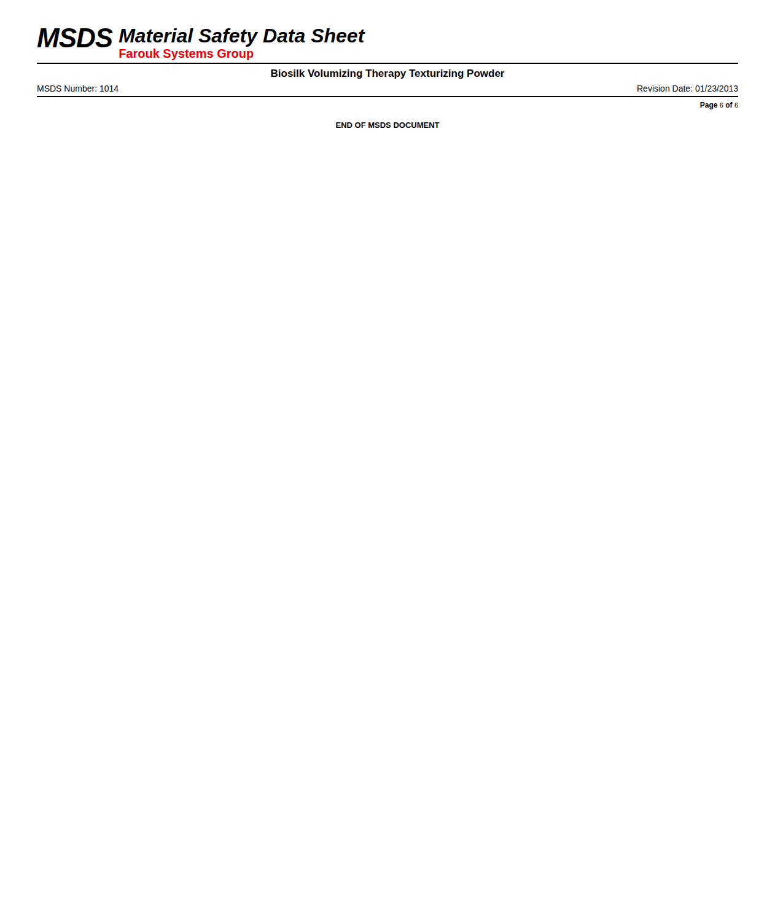MSDS
Material Safety Data Sheet
Farouk Systems Group
Biosilk Volumizing Therapy Texturizing Powder
MSDS Number: 1014 Revision Date: 01/23/2013
Page 6 of 6
END OF MSDS DOCUMENT